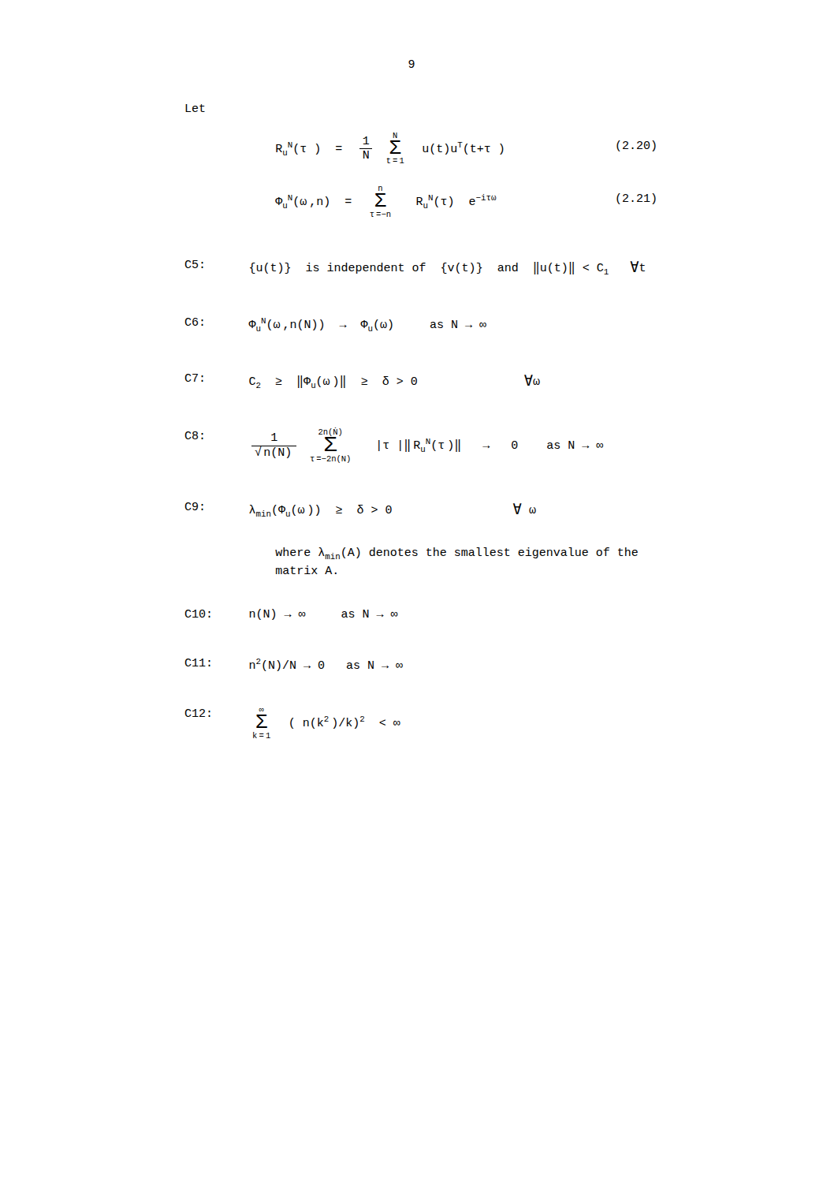9
Let
RuN(τ ) = 1 N NΣt = 1 u(t)uT(t+τ )
(2.20)
ΦuN(ω ,n) = nΣτ =−n RuN(τ) e−iτω
(2.21)
C5:
{u(t)} is independent of {v(t)} and ‖u(t)‖ < C1 ∀t
C6:
ΦuN(ω ,n(N)) → Φu(ω) as N → ∞
C7:
C2 ≥ ‖Φu(ω )‖ ≥ δ > 0 ∀ω
C8:
1 √n(N) 2n(Ṅ) Στ =−2n(N) |τ |‖ RuN(τ )‖ → 0 as N → ∞
C9:
λmin(Φu(ω )) ≥ δ > 0 ∀ ω
where λmin(A) denotes the smallest eigenvalue of the matrix A.
C10:
n(N) → ∞ as N → ∞
C11:
n2(N)/N → 0 as N → ∞
C12:
∞Σk = 1 ( n(k2 )/k)2 < ∞